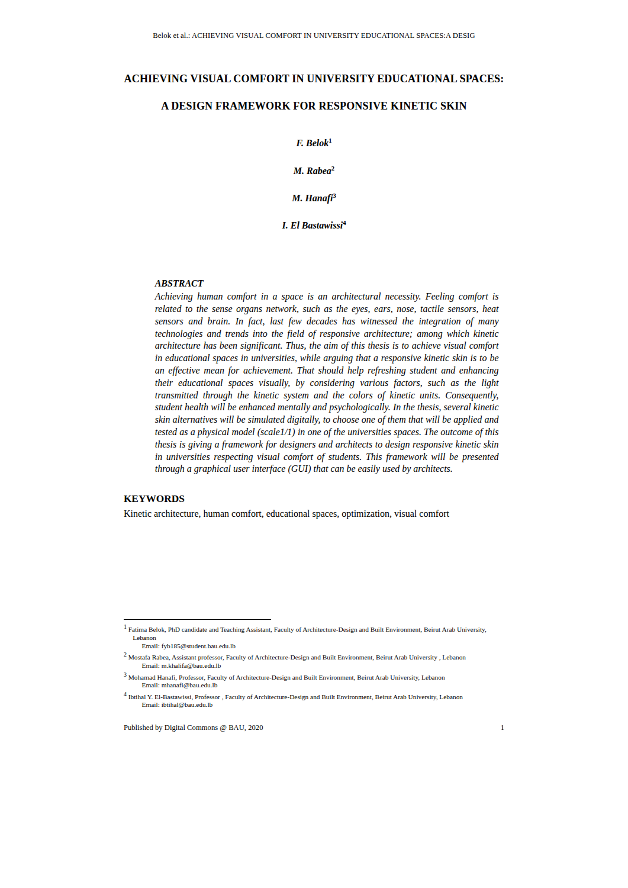Belok et al.: ACHIEVING VISUAL COMFORT IN UNIVERSITY EDUCATIONAL SPACES:A DESIG
ACHIEVING VISUAL COMFORT IN UNIVERSITY EDUCATIONAL SPACES: A DESIGN FRAMEWORK FOR RESPONSIVE KINETIC SKIN
F. Belok1
M. Rabea2
M. Hanafi3
I. El Bastawissi4
ABSTRACT
Achieving human comfort in a space is an architectural necessity. Feeling comfort is related to the sense organs network, such as the eyes, ears, nose, tactile sensors, heat sensors and brain. In fact, last few decades has witnessed the integration of many technologies and trends into the field of responsive architecture; among which kinetic architecture has been significant. Thus, the aim of this thesis is to achieve visual comfort in educational spaces in universities, while arguing that a responsive kinetic skin is to be an effective mean for achievement. That should help refreshing student and enhancing their educational spaces visually, by considering various factors, such as the light transmitted through the kinetic system and the colors of kinetic units. Consequently, student health will be enhanced mentally and psychologically. In the thesis, several kinetic skin alternatives will be simulated digitally, to choose one of them that will be applied and tested as a physical model (scale1/1) in one of the universities spaces. The outcome of this thesis is giving a framework for designers and architects to design responsive kinetic skin in universities respecting visual comfort of students. This framework will be presented through a graphical user interface (GUI) that can be easily used by architects.
KEYWORDS
Kinetic architecture, human comfort, educational spaces, optimization, visual comfort
1 Fatima Belok, PhD candidate and Teaching Assistant, Faculty of Architecture-Design and Built Environment, Beirut Arab University, LebanonEmail: fyb185@student.bau.edu.lb
2 Mostafa Rabea, Assistant professor, Faculty of Architecture-Design and Built Environment, Beirut Arab University , LebanonEmail: m.khalifa@bau.edu.lb
3 Mohamad Hanafi, Professor, Faculty of Architecture-Design and Built Environment, Beirut Arab University, LebanonEmail: mhanafi@bau.edu.lb
4 Ibtihal Y. El-Bastawissi, Professor , Faculty of Architecture-Design and Built Environment, Beirut Arab University, LebanonEmail: ibtihal@bau.edu.lb
Published by Digital Commons @ BAU, 2020 1